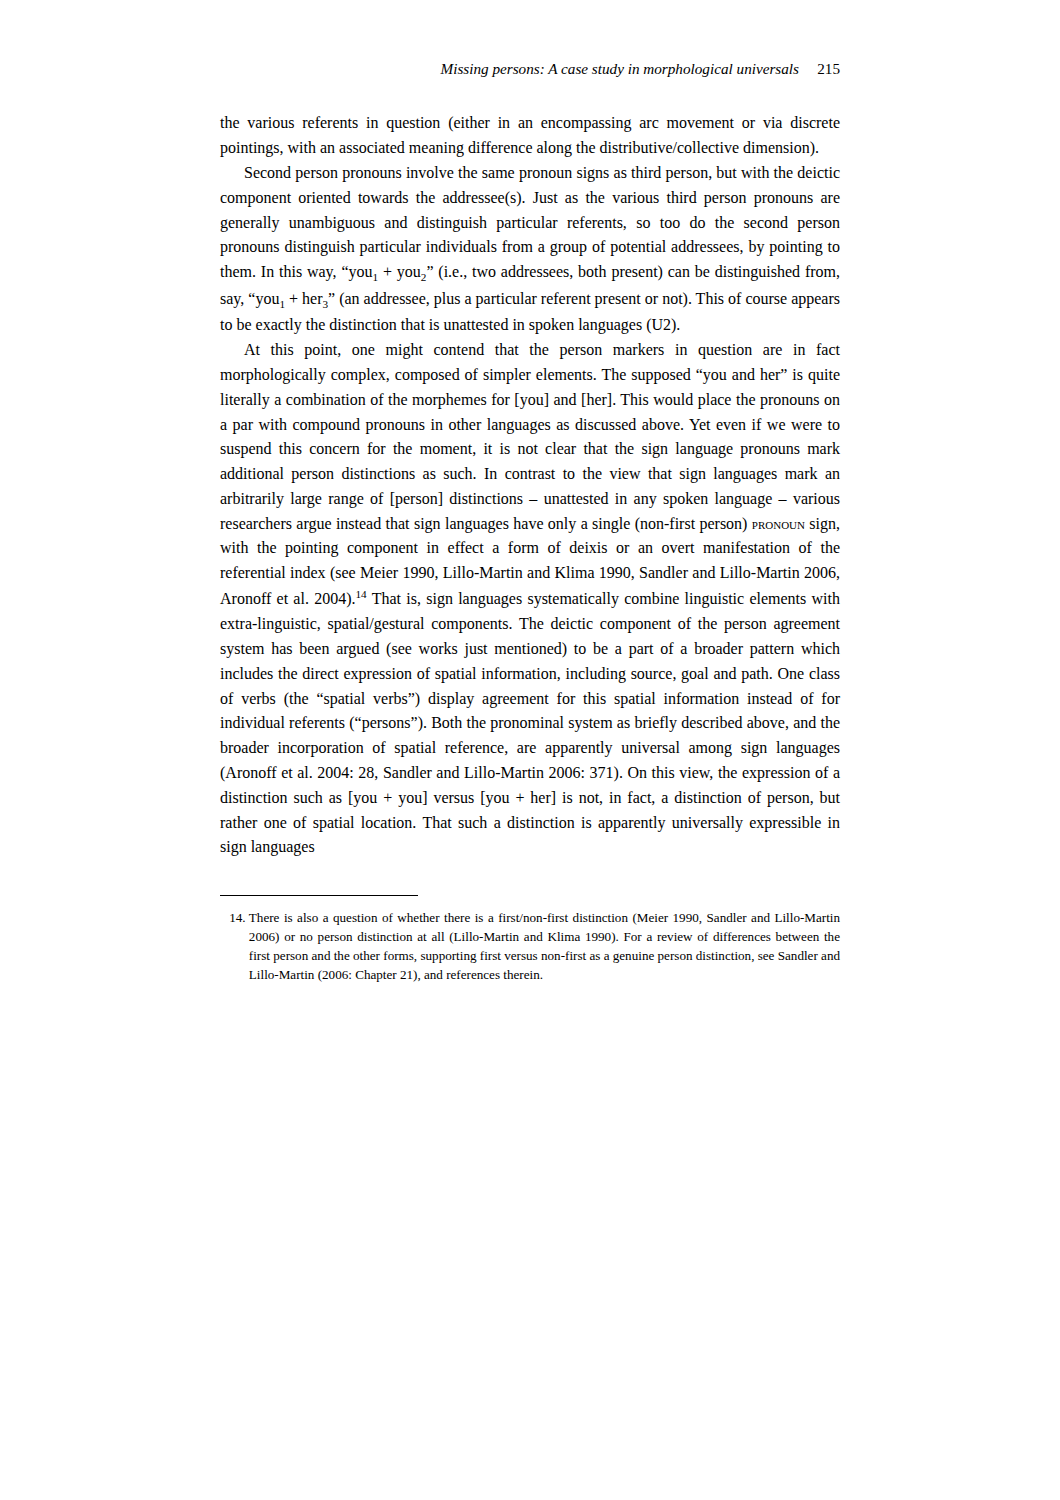Missing persons: A case study in morphological universals 215
the various referents in question (either in an encompassing arc movement or via discrete pointings, with an associated meaning difference along the distributive/collective dimension).
Second person pronouns involve the same pronoun signs as third person, but with the deictic component oriented towards the addressee(s). Just as the various third person pronouns are generally unambiguous and distinguish particular referents, so too do the second person pronouns distinguish particular individuals from a group of potential addressees, by pointing to them. In this way, “you1 + you2” (i.e., two addressees, both present) can be distinguished from, say, “you1 + her3” (an addressee, plus a particular referent present or not). This of course appears to be exactly the distinction that is unattested in spoken languages (U2).
At this point, one might contend that the person markers in question are in fact morphologically complex, composed of simpler elements. The supposed “you and her” is quite literally a combination of the morphemes for [you] and [her]. This would place the pronouns on a par with compound pronouns in other languages as discussed above. Yet even if we were to suspend this concern for the moment, it is not clear that the sign language pronouns mark additional person distinctions as such. In contrast to the view that sign languages mark an arbitrarily large range of [person] distinctions – unattested in any spoken language – various researchers argue instead that sign languages have only a single (non-first person) pronoun sign, with the pointing component in effect a form of deixis or an overt manifestation of the referential index (see Meier 1990, Lillo-Martin and Klima 1990, Sandler and Lillo-Martin 2006, Aronoff et al. 2004).14 That is, sign languages systematically combine linguistic elements with extra-linguistic, spatial/gestural components. The deictic component of the person agreement system has been argued (see works just mentioned) to be a part of a broader pattern which includes the direct expression of spatial information, including source, goal and path. One class of verbs (the “spatial verbs”) display agreement for this spatial information instead of for individual referents (“persons”). Both the pronominal system as briefly described above, and the broader incorporation of spatial reference, are apparently universal among sign languages (Aronoff et al. 2004: 28, Sandler and Lillo-Martin 2006: 371). On this view, the expression of a distinction such as [you + you] versus [you + her] is not, in fact, a distinction of person, but rather one of spatial location. That such a distinction is apparently universally expressible in sign languages
14. There is also a question of whether there is a first/non-first distinction (Meier 1990, Sandler and Lillo-Martin 2006) or no person distinction at all (Lillo-Martin and Klima 1990). For a review of differences between the first person and the other forms, supporting first versus non-first as a genuine person distinction, see Sandler and Lillo-Martin (2006: Chapter 21), and references therein.